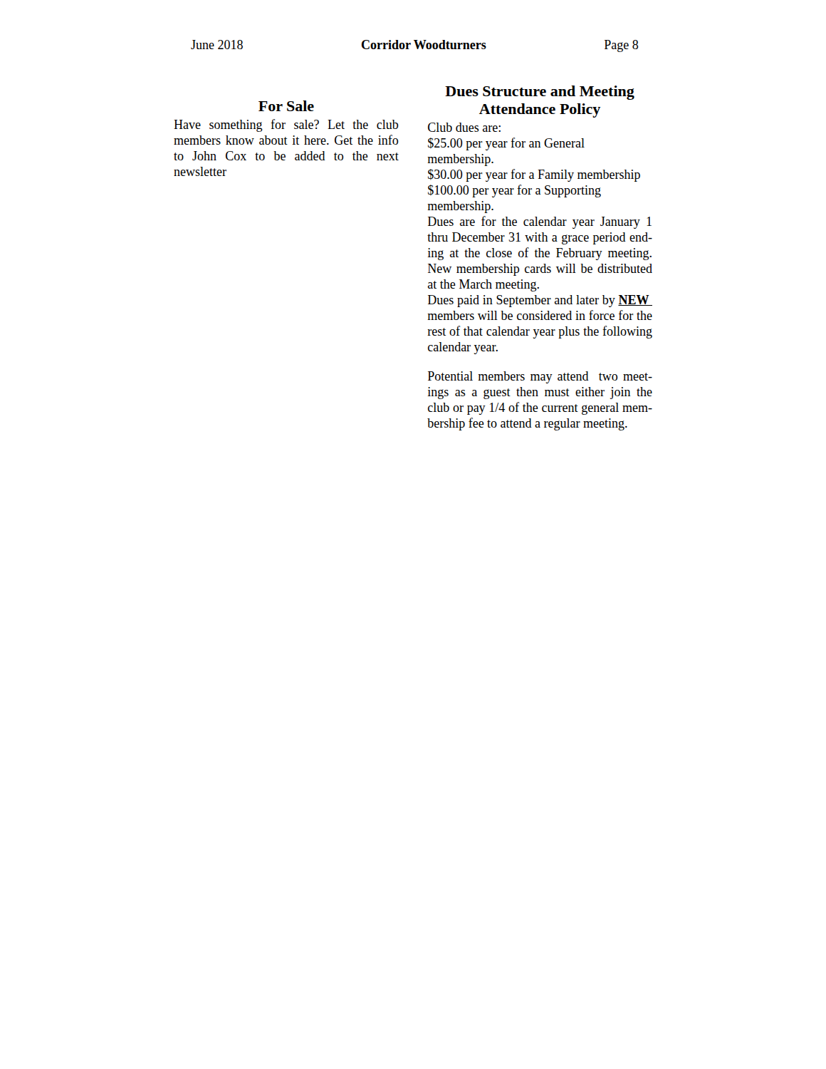June 2018
Corridor Woodturners
Page 8
For Sale
Have something for sale? Let the club members know about it here. Get the info to John Cox to be added to the next newsletter
Dues Structure and Meeting Attendance Policy
Club dues are:
$25.00 per year for an General membership.
$30.00 per year for a Family membership
$100.00 per year for a Supporting membership.
Dues are for the calendar year January 1 thru December 31 with a grace period ending at the close of the February meeting. New membership cards will be distributed at the March meeting.
Dues paid in September and later by NEW members will be considered in force for the rest of that calendar year plus the following calendar year.
Potential members may attend two meetings as a guest then must either join the club or pay 1/4 of the current general membership fee to attend a regular meeting.